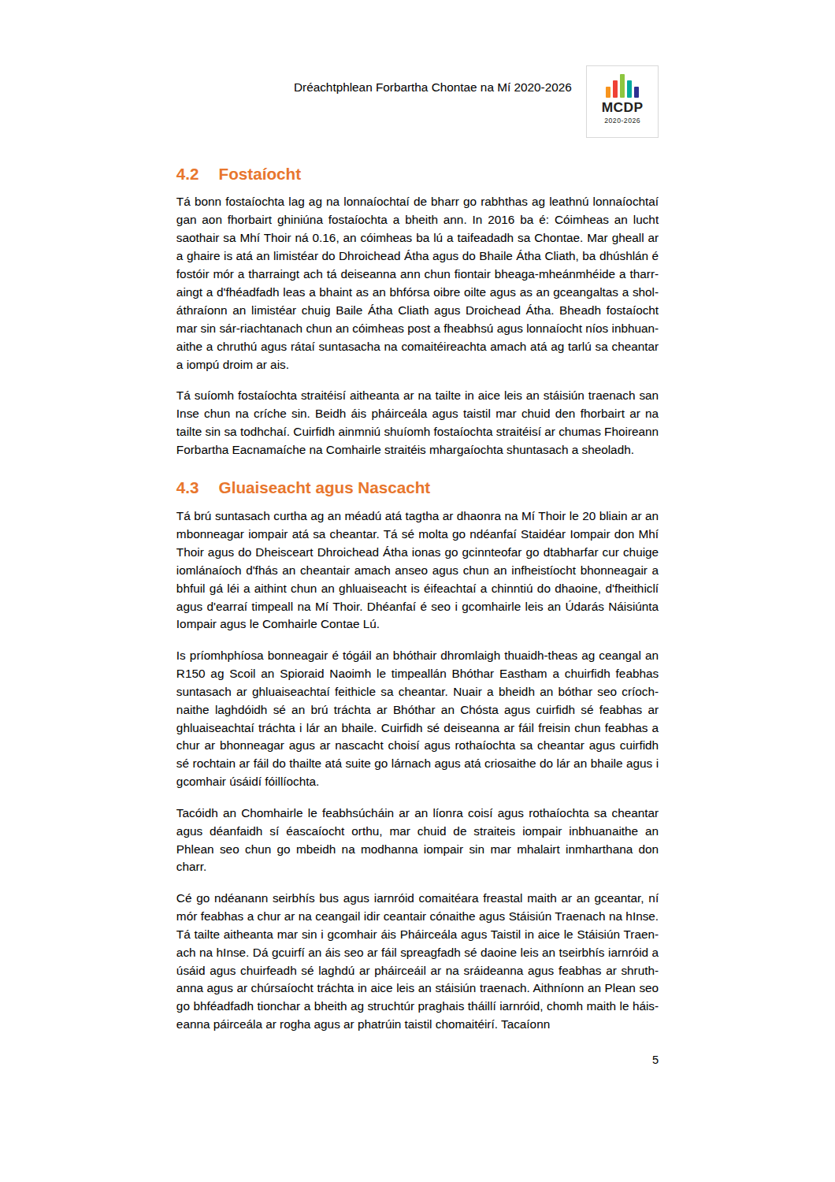Dréachtphlean Forbartha Chontae na Mí 2020-2026
MCDP
2020-2026
4.2 Fostaíocht
Tá bonn fostaíochta lag ag na lonnaíochtaí de bharr go rabhthas ag leathnú lonnaíochtaí gan aon fhorbairt ghiniúna fostaíochta a bheith ann. In 2016 ba é: Cóimheas an lucht saothair sa Mhí Thoir ná 0.16, an cóimheas ba lú a taifeadadh sa Chontae. Mar gheall ar a ghaire is atá an limistéar do Dhroichead Átha agus do Bhaile Átha Cliath, ba dhúshlán é fostóir mór a tharraingt ach tá deiseanna ann chun fiontair bheaga-mheánmhéide a tharraingt a d'fhéadfadh leas a bhaint as an bhfórsa oibre oilte agus as an gceangaltas a sholáthraíonn an limistéar chuig Baile Átha Cliath agus Droichead Átha. Bheadh fostaíocht mar sin sár-riachtanach chun an cóimheas post a fheabhsú agus lonnaíocht níos inbhuanaithe a chruthú agus rátaí suntasacha na comaitéireachta amach atá ag tarlú sa cheantar a iompú droim ar ais.
Tá suíomh fostaíochta straitéisí aitheanta ar na tailte in aice leis an stáisiún traenach san Inse chun na críche sin. Beidh áis pháirceála agus taistil mar chuid den fhorbairt ar na tailte sin sa todhchaí. Cuirfidh ainmniú shuíomh fostaíochta straitéisí ar chumas Fhoireann Forbartha Eacnamaíche na Comhairle straitéis mhargaíochta shuntasach a sheoladh.
4.3 Gluaiseacht agus Nascacht
Tá brú suntasach curtha ag an méadú atá tagtha ar dhaonra na Mí Thoir le 20 bliain ar an mbonneagar iompair atá sa cheantar. Tá sé molta go ndéanfaí Staidéar Iompair don Mhí Thoir agus do Dheisceart Dhroichead Átha ionas go gcinnteofar go dtabharfar cur chuige iomlánaíoch d'fhás an cheantair amach anseo agus chun an infheistíocht bhonneagair a bhfuil gá léi a aithint chun an ghluaiseacht is éifeachtaí a chinntiú do dhaoine, d'fheithiclí agus d'earraí timpeall na Mí Thoir. Dhéanfaí é seo i gcomhairle leis an Údarás Náisiúnta Iompair agus le Comhairle Contae Lú.
Is príomhphíosa bonneagair é tógáil an bhóthair dhromlaigh thuaidh-theas ag ceangal an R150 ag Scoil an Spioraid Naoimh le timpeallán Bhóthar Eastham a chuirfidh feabhas suntasach ar ghluaiseachtaí feithicle sa cheantar. Nuair a bheidh an bóthar seo críochnaithe laghdóidh sé an brú tráchta ar Bhóthar an Chósta agus cuirfidh sé feabhas ar ghluaiseachtaí tráchta i lár an bhaile. Cuirfidh sé deiseanna ar fáil freisin chun feabhas a chur ar bhonneagar agus ar nascacht choisí agus rothaíochta sa cheantar agus cuirfidh sé rochtain ar fáil do thailte atá suite go lárnach agus atá criosaithe do lár an bhaile agus i gcomhair úsáidí fóillíochta.
Tacóidh an Chomhairle le feabhsúcháin ar an líonra coisí agus rothaíochta sa cheantar agus déanfaidh sí éascaíocht orthu, mar chuid de straiteis iompair inbhuanaithe an Phlean seo chun go mbeidh na modhanna iompair sin mar mhalairt inmharthana don charr.
Cé go ndéanann seirbhís bus agus iarnróid comaitéara freastal maith ar an gceantar, ní mór feabhas a chur ar na ceangail idir ceantair cónaithe agus Stáisiún Traenach na hInse. Tá tailte aitheanta mar sin i gcomhair áis Pháirceála agus Taistil in aice le Stáisiún Traenach na hInse. Dá gcuirfí an áis seo ar fáil spreagfadh sé daoine leis an tseirbhís iarnróid a úsáid agus chuirfeadh sé laghdú ar pháirceáil ar na sráideanna agus feabhas ar shruthanna agus ar chúrsaíocht tráchta in aice leis an stáisiún traenach. Aithníonn an Plean seo go bhféadfadh tionchar a bheith ag struchtúr praghais tháillí iarnróid, chomh maith le háiseanna páirceála ar rogha agus ar phatrúin taistil chomaitéirí. Tacaíonn
5